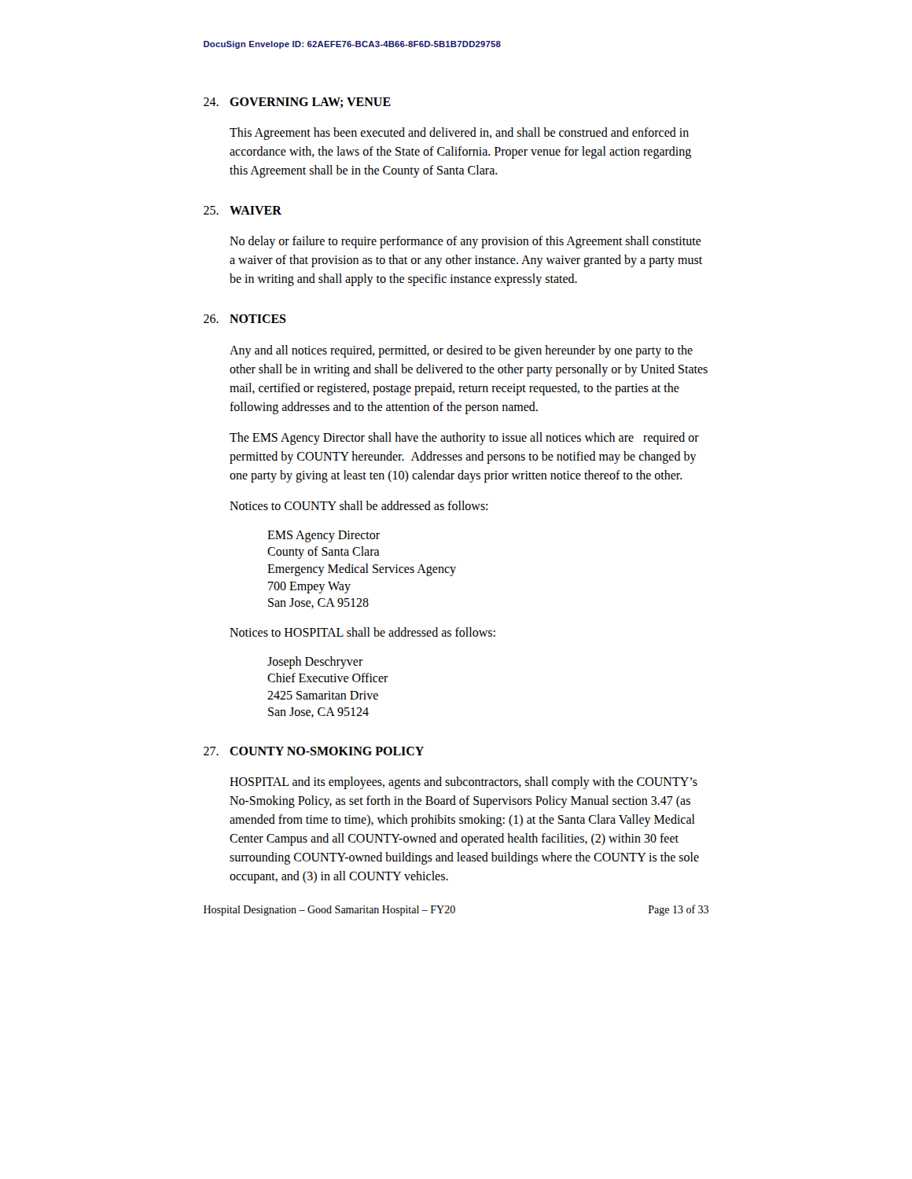DocuSign Envelope ID: 62AEFE76-BCA3-4B66-8F6D-5B1B7DD29758
24. Governing Law; Venue
This Agreement has been executed and delivered in, and shall be construed and enforced in accordance with, the laws of the State of California. Proper venue for legal action regarding this Agreement shall be in the County of Santa Clara.
25. Waiver
No delay or failure to require performance of any provision of this Agreement shall constitute a waiver of that provision as to that or any other instance. Any waiver granted by a party must be in writing and shall apply to the specific instance expressly stated.
26. Notices
Any and all notices required, permitted, or desired to be given hereunder by one party to the other shall be in writing and shall be delivered to the other party personally or by United States mail, certified or registered, postage prepaid, return receipt requested, to the parties at the following addresses and to the attention of the person named.
The EMS Agency Director shall have the authority to issue all notices which are required or permitted by COUNTY hereunder. Addresses and persons to be notified may be changed by one party by giving at least ten (10) calendar days prior written notice thereof to the other.
Notices to COUNTY shall be addressed as follows:
EMS Agency Director
County of Santa Clara
Emergency Medical Services Agency
700 Empey Way
San Jose, CA 95128
Notices to HOSPITAL shall be addressed as follows:
Joseph Deschryver
Chief Executive Officer
2425 Samaritan Drive
San Jose, CA 95124
27. County No-Smoking Policy
HOSPITAL and its employees, agents and subcontractors, shall comply with the COUNTY’s No-Smoking Policy, as set forth in the Board of Supervisors Policy Manual section 3.47 (as amended from time to time), which prohibits smoking: (1) at the Santa Clara Valley Medical Center Campus and all COUNTY-owned and operated health facilities, (2) within 30 feet surrounding COUNTY-owned buildings and leased buildings where the COUNTY is the sole occupant, and (3) in all COUNTY vehicles.
Hospital Designation – Good Samaritan Hospital – FY20
Page 13 of 33